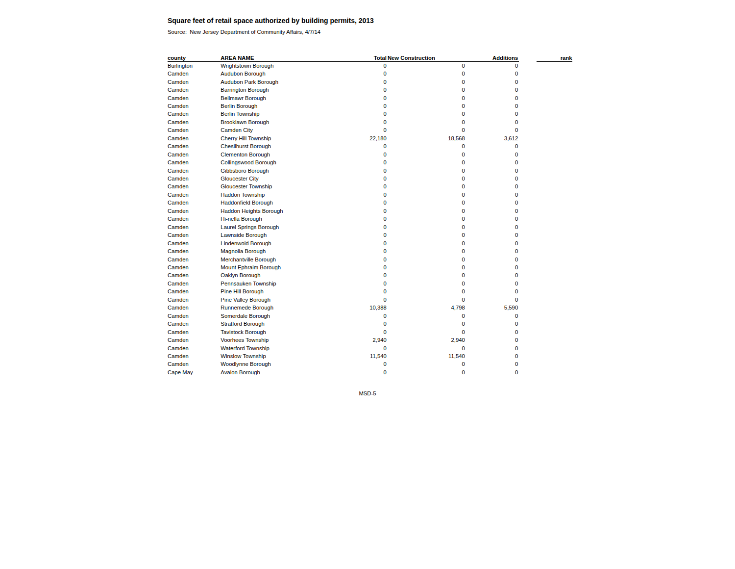Square feet of retail space authorized by building permits, 2013
Source: New Jersey Department of Community Affairs, 4/7/14
| county | AREA NAME | Total | New Construction | Additions | | rank |
| --- | --- | --- | --- | --- | --- | --- |
| Burlington | Wrightstown Borough | 0 | 0 | 0 | | |
| Camden | Audubon Borough | 0 | 0 | 0 | | |
| Camden | Audubon Park Borough | 0 | 0 | 0 | | |
| Camden | Barrington Borough | 0 | 0 | 0 | | |
| Camden | Bellmawr Borough | 0 | 0 | 0 | | |
| Camden | Berlin Borough | 0 | 0 | 0 | | |
| Camden | Berlin Township | 0 | 0 | 0 | | |
| Camden | Brooklawn Borough | 0 | 0 | 0 | | |
| Camden | Camden City | 0 | 0 | 0 | | |
| Camden | Cherry Hill Township | 22,180 | 18,568 | 3,612 | | |
| Camden | Chesilhurst Borough | 0 | 0 | 0 | | |
| Camden | Clementon Borough | 0 | 0 | 0 | | |
| Camden | Collingswood Borough | 0 | 0 | 0 | | |
| Camden | Gibbsboro Borough | 0 | 0 | 0 | | |
| Camden | Gloucester City | 0 | 0 | 0 | | |
| Camden | Gloucester Township | 0 | 0 | 0 | | |
| Camden | Haddon Township | 0 | 0 | 0 | | |
| Camden | Haddonfield Borough | 0 | 0 | 0 | | |
| Camden | Haddon Heights Borough | 0 | 0 | 0 | | |
| Camden | Hi-nella Borough | 0 | 0 | 0 | | |
| Camden | Laurel Springs Borough | 0 | 0 | 0 | | |
| Camden | Lawnside Borough | 0 | 0 | 0 | | |
| Camden | Lindenwold Borough | 0 | 0 | 0 | | |
| Camden | Magnolia Borough | 0 | 0 | 0 | | |
| Camden | Merchantville Borough | 0 | 0 | 0 | | |
| Camden | Mount Ephraim Borough | 0 | 0 | 0 | | |
| Camden | Oaklyn Borough | 0 | 0 | 0 | | |
| Camden | Pennsauken Township | 0 | 0 | 0 | | |
| Camden | Pine Hill Borough | 0 | 0 | 0 | | |
| Camden | Pine Valley Borough | 0 | 0 | 0 | | |
| Camden | Runnemede Borough | 10,388 | 4,798 | 5,590 | | |
| Camden | Somerdale Borough | 0 | 0 | 0 | | |
| Camden | Stratford Borough | 0 | 0 | 0 | | |
| Camden | Tavistock Borough | 0 | 0 | 0 | | |
| Camden | Voorhees Township | 2,940 | 2,940 | 0 | | |
| Camden | Waterford Township | 0 | 0 | 0 | | |
| Camden | Winslow Township | 11,540 | 11,540 | 0 | | |
| Camden | Woodlynne Borough | 0 | 0 | 0 | | |
| Cape May | Avalon Borough | 0 | 0 | 0 | | |
MSD-5